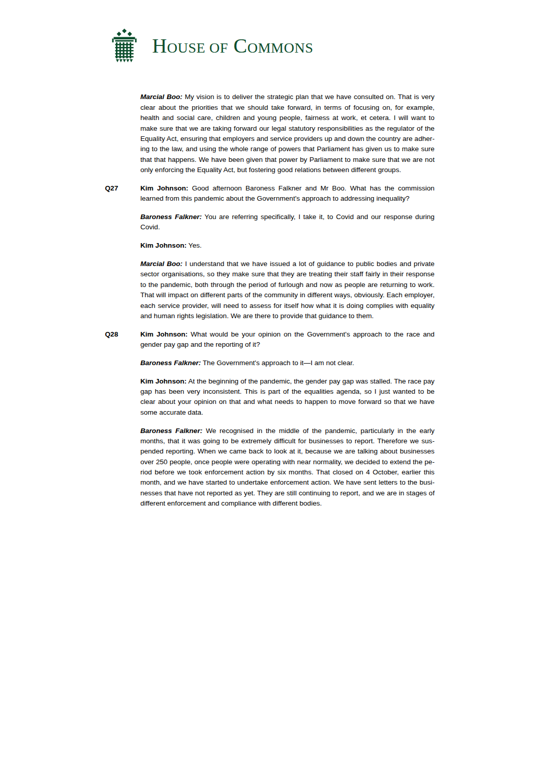HOUSE OF COMMONS
Marcial Boo: My vision is to deliver the strategic plan that we have consulted on. That is very clear about the priorities that we should take forward, in terms of focusing on, for example, health and social care, children and young people, fairness at work, et cetera. I will want to make sure that we are taking forward our legal statutory responsibilities as the regulator of the Equality Act, ensuring that employers and service providers up and down the country are adhering to the law, and using the whole range of powers that Parliament has given us to make sure that that happens. We have been given that power by Parliament to make sure that we are not only enforcing the Equality Act, but fostering good relations between different groups.
Q27
Kim Johnson: Good afternoon Baroness Falkner and Mr Boo. What has the commission learned from this pandemic about the Government's approach to addressing inequality?
Baroness Falkner: You are referring specifically, I take it, to Covid and our response during Covid.
Kim Johnson: Yes.
Marcial Boo: I understand that we have issued a lot of guidance to public bodies and private sector organisations, so they make sure that they are treating their staff fairly in their response to the pandemic, both through the period of furlough and now as people are returning to work. That will impact on different parts of the community in different ways, obviously. Each employer, each service provider, will need to assess for itself how what it is doing complies with equality and human rights legislation. We are there to provide that guidance to them.
Q28
Kim Johnson: What would be your opinion on the Government's approach to the race and gender pay gap and the reporting of it?
Baroness Falkner: The Government's approach to it—I am not clear.
Kim Johnson: At the beginning of the pandemic, the gender pay gap was stalled. The race pay gap has been very inconsistent. This is part of the equalities agenda, so I just wanted to be clear about your opinion on that and what needs to happen to move forward so that we have some accurate data.
Baroness Falkner: We recognised in the middle of the pandemic, particularly in the early months, that it was going to be extremely difficult for businesses to report. Therefore we suspended reporting. When we came back to look at it, because we are talking about businesses over 250 people, once people were operating with near normality, we decided to extend the period before we took enforcement action by six months. That closed on 4 October, earlier this month, and we have started to undertake enforcement action. We have sent letters to the businesses that have not reported as yet. They are still continuing to report, and we are in stages of different enforcement and compliance with different bodies.